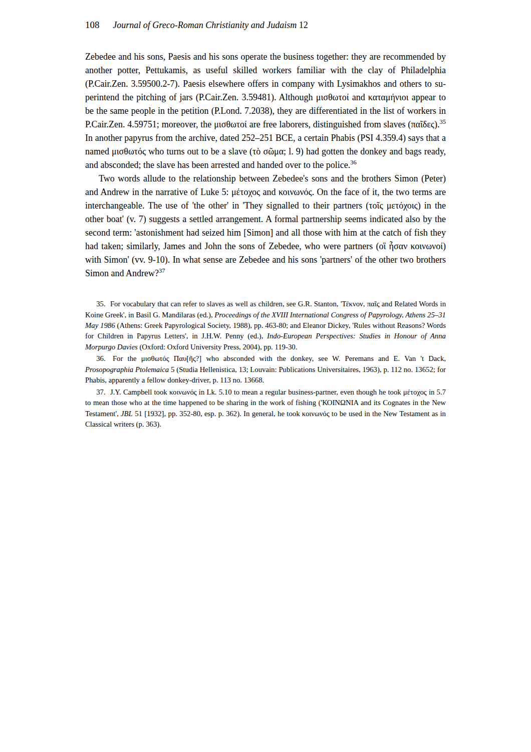108 Journal of Greco-Roman Christianity and Judaism 12
Zebedee and his sons, Paesis and his sons operate the business together: they are recommended by another potter, Pettukamis, as useful skilled workers familiar with the clay of Philadelphia (P.Cair.Zen. 3.59500.2-7). Paesis elsewhere offers in company with Lysimakhos and others to superintend the pitching of jars (P.Cair.Zen. 3.59481). Although μισθωτοί and καταμήνιοι appear to be the same people in the petition (P.Lond. 7.2038), they are differentiated in the list of workers in P.Cair.Zen. 4.59751; moreover, the μισθωτοί are free laborers, distinguished from slaves (παῖδες).35 In another papyrus from the archive, dated 252–251 BCE, a certain Phabis (PSI 4.359.4) says that a named μισθωτός who turns out to be a slave (τὸ σῶμα; l. 9) had gotten the donkey and bags ready, and absconded; the slave has been arrested and handed over to the police.36
Two words allude to the relationship between Zebedee's sons and the brothers Simon (Peter) and Andrew in the narrative of Luke 5: μέτοχος and κοινωνός. On the face of it, the two terms are interchangeable. The use of 'the other' in 'They signalled to their partners (τοῖς μετόχοις) in the other boat' (v. 7) suggests a settled arrangement. A formal partnership seems indicated also by the second term: 'astonishment had seized him [Simon] and all those with him at the catch of fish they had taken; similarly, James and John the sons of Zebedee, who were partners (οἳ ἦσαν κοινωνοί) with Simon' (vv. 9-10). In what sense are Zebedee and his sons 'partners' of the other two brothers Simon and Andrew?37
35. For vocabulary that can refer to slaves as well as children, see G.R. Stanton, 'Τέκνον, παῖς and Related Words in Koine Greek', in Basil G. Mandilaras (ed.), Proceedings of the XVIII International Congress of Papyrology, Athens 25–31 May 1986 (Athens: Greek Papyrological Society, 1988), pp. 463-80; and Eleanor Dickey, 'Rules without Reasons? Words for Children in Papyrus Letters', in J.H.W. Penny (ed.), Indo-European Perspectives: Studies in Honour of Anna Morpurgo Davies (Oxford: Oxford University Press, 2004), pp. 119-30.
36. For the μισθωτός Παυ[ῆς?] who absconded with the donkey, see W. Peremans and E. Van 't Dack, Prosopographia Ptolemaica 5 (Studia Hellenistica, 13; Louvain: Publications Universitaires, 1963), p. 112 no. 13652; for Phabis, apparently a fellow donkey-driver, p. 113 no. 13668.
37. J.Y. Campbell took κοινωνός in Lk. 5.10 to mean a regular business-partner, even though he took μέτοχος in 5.7 to mean those who at the time happened to be sharing in the work of fishing ('ΚΟΙΝΩΝΙΑ and its Cognates in the New Testament', JBL 51 [1932], pp. 352-80, esp. p. 362). In general, he took κοινωνός to be used in the New Testament as in Classical writers (p. 363).